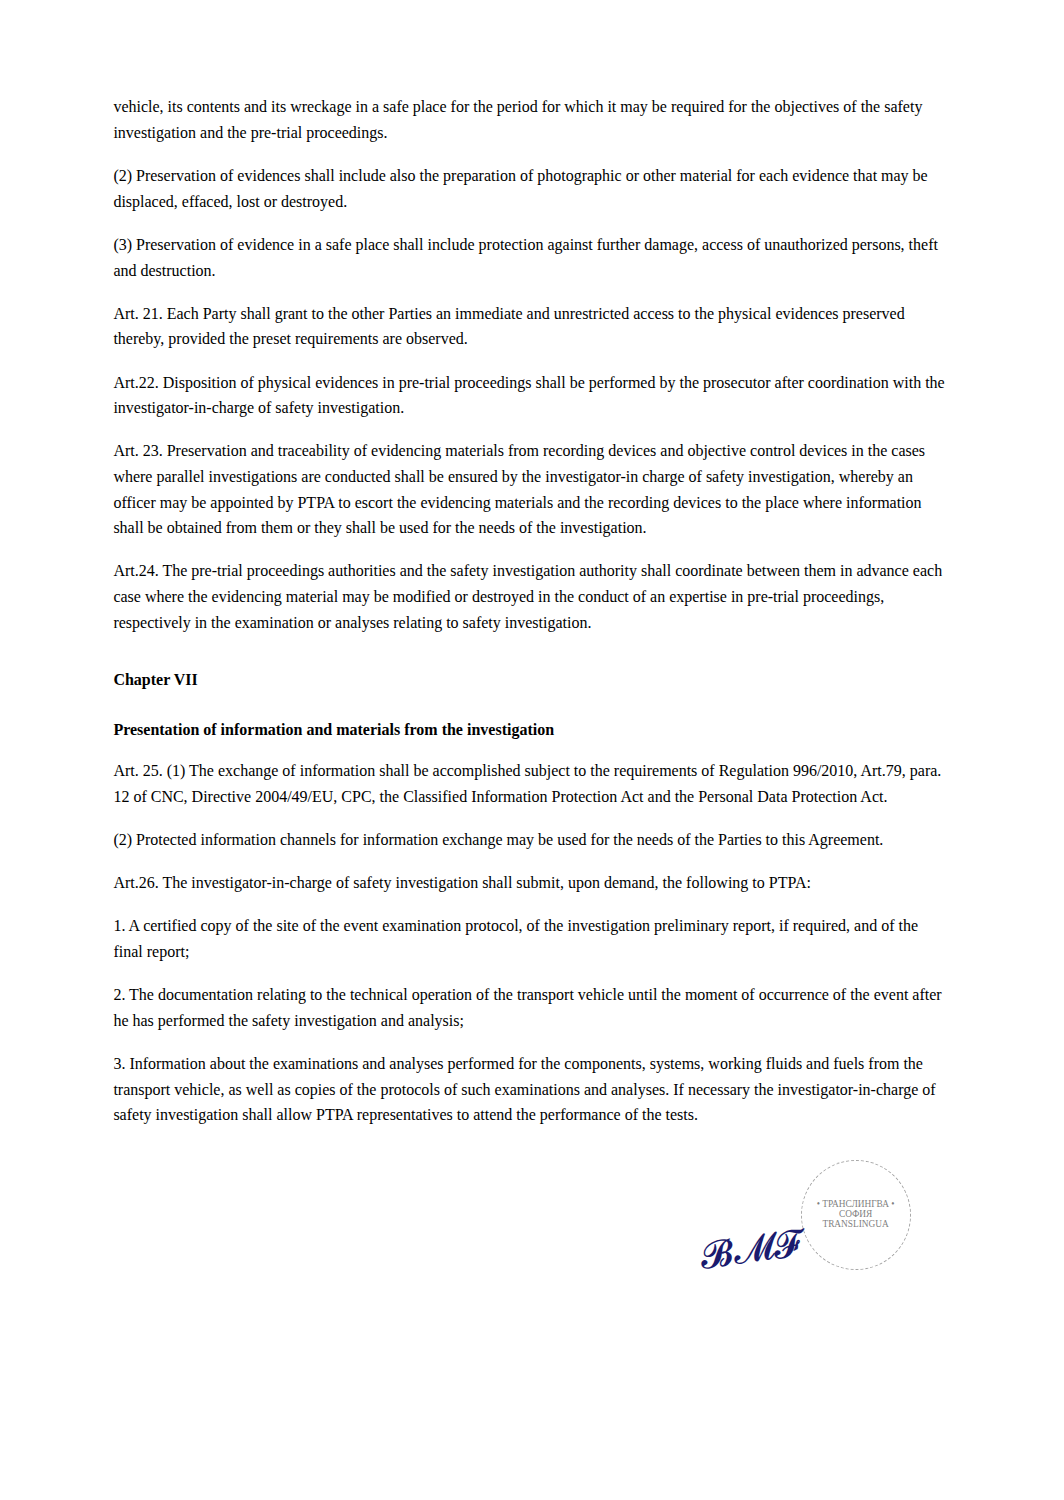vehicle, its contents and its wreckage in a safe place for the period for which it may be required for the objectives of the safety investigation and the pre-trial proceedings.
(2) Preservation of evidences shall include also the preparation of photographic or other material for each evidence that may be displaced, effaced, lost or destroyed.
(3) Preservation of evidence in a safe place shall include protection against further damage, access of unauthorized persons, theft and destruction.
Art. 21. Each Party shall grant to the other Parties an immediate and unrestricted access to the physical evidences preserved thereby, provided the preset requirements are observed.
Art.22. Disposition of physical evidences in pre-trial proceedings shall be performed by the prosecutor after coordination with the investigator-in-charge of safety investigation.
Art. 23. Preservation and traceability of evidencing materials from recording devices and objective control devices in the cases where parallel investigations are conducted shall be ensured by the investigator-in charge of safety investigation, whereby an officer may be appointed by PTPA to escort the evidencing materials and the recording devices to the place where information shall be obtained from them or they shall be used for the needs of the investigation.
Art.24. The pre-trial proceedings authorities and the safety investigation authority shall coordinate between them in advance each case where the evidencing material may be modified or destroyed in the conduct of an expertise in pre-trial proceedings, respectively in the examination or analyses relating to safety investigation.
Chapter VII
Presentation of information and materials from the investigation
Art. 25. (1) The exchange of information shall be accomplished subject to the requirements of Regulation 996/2010, Art.79, para. 12 of CNC, Directive 2004/49/EU, CPC, the Classified Information Protection Act and the Personal Data Protection Act.
(2) Protected information channels for information exchange may be used for the needs of the Parties to this Agreement.
Art.26. The investigator-in-charge of safety investigation shall submit, upon demand, the following to PTPA:
1. A certified copy of the site of the event examination protocol, of the investigation preliminary report, if required, and of the final report;
2. The documentation relating to the technical operation of the transport vehicle until the moment of occurrence of the event after he has performed the safety investigation and analysis;
3. Information about the examinations and analyses performed for the components, systems, working fluids and fuels from the transport vehicle, as well as copies of the protocols of such examinations and analyses. If necessary the investigator-in-charge of safety investigation shall allow PTPA representatives to attend the performance of the tests.
𝓑𝓜𝓕
• ТРАНСЛИНГВА •
СОФИЯ
TRANSLINGUA